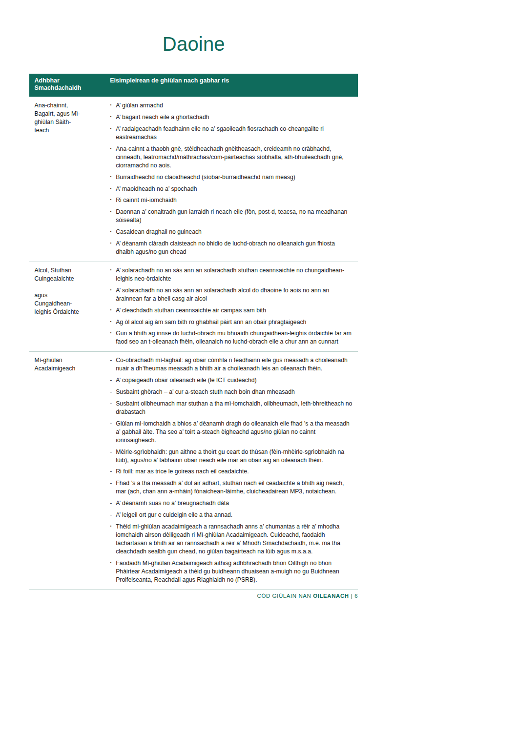Daoine
| Adhbhar Smachdachaidh | Eisimpleirean de ghiùlan nach gabhar ris |
| --- | --- |
| Ana-chainnt, Bagairt, agus Mì- ghiùlan Sàith- teach | A’ giùlan armachd A’ bagairt neach eile a ghortachadh A’ radaigeachadh feadhainn eile no a’ sgaoileadh fiosrachadh co-cheangailte ri eastreamachas Ana-cainnt a thaobh gnè, stèidheachadh gnèitheasach, creideamh no cràbhachd, cinneadh, leatromachd/màthrachas/com-pàirteachas sìobhalta, ath-bhuileachadh gnè, ciorramachd no aois. Burraidheachd no claoidheachd (sìobar-burraidheachd nam measg) A’ maoidheadh no a’ spochadh Ri cainnt mì-iomchaidh Daonnan a’ conaltradh gun iarraidh ri neach eile (fòn, post-d, teacsa, no na meadhanan sòisealta) Casaidean draghail no guineach A’ dèanamh clàradh claisteach no bhidio de luchd-obrach no oileanaich gun fhiosta dhaibh agus/no gun chead |
| Alcol, Stuthan Cuingealaichte agus Cungaidhean- leighis Òrdaichte | A’ solarachadh no an sàs ann an solarachadh stuthan ceannsaichte no chungaidhean-leighis neo-òrdaichte A’ solarachadh no an sàs ann an solarachadh alcol do dhaoine fo aois no ann an àrainnean far a bheil casg air alcol A’ cleachdadh stuthan ceannsaichte air campas sam bith Ag òl alcol aig àm sam bith ro ghabhail pàirt ann an obair phragtaigeach Gun a bhith ag innse do luchd-obrach mu bhuaidh chungaidhean-leighis òrdaichte far am faod seo an t-oileanach fhèin, oileanaich no luchd-obrach eile a chur ann an cunnart |
| Mì-ghiùlan Acadaimigeach | Co-obrachadh mì-laghail: ag obair còmhla ri feadhainn eile gus measadh a choileanadh nuair a dh’fheumas measadh a bhith air a choileanadh leis an oileanach fhèin. A’ copaigeadh obair oileanach eile (le ICT cuideachd) Susbaint ghòrach – a’ cur a-steach stuth nach boin dhan mheasadh Susbaint oilbheumach mar stuthan a tha mì-iomchaidh, oilbheumach, leth-bhreitheach no drabastach Giùlan mì-iomchaidh a bhios a’ dèanamh dragh do oileanaich eile fhad ’s a tha measadh a’ gabhail àite. Tha seo a’ toirt a-steach èigheachd agus/no giùlan no cainnt ionnsaigheach. Mèirle-sgrìobhaidh: gun aithne a thoirt gu ceart do thùsan (fèin-mhèirle-sgrìobhaidh na lùib), agus/no a’ tabhainn obair neach eile mar an obair aig an oileanach fhèin. Ri foill: mar as trice le goireas nach eil ceadaichte. Fhad ’s a tha measadh a’ dol air adhart, stuthan nach eil ceadaichte a bhith aig neach, mar (ach, chan ann a-mhàin) fònaichean-làimhe, cluicheadairean MP3, notaichean. A’ dèanamh suas no a’ breugnachadh dàta A’ leigeil ort gur e cuideigin eile a tha annad. Thèid mi-ghiùlan acadaimigeach a rannsachadh anns a’ chumantas a rèir a’ mhodha iomchaidh airson dèiligeadh ri Mì-ghiùlan Acadaimigeach. Cuideachd, faodaidh tachartasan a bhith air an rannsachadh a rèir a’ Mhodh Smachdachaidh, m.e. ma tha cleachdadh sealbh gun chead, no giùlan bagairteach na lùib agus m.s.a.a. Faodaidh Mì-ghiùlan Acadaimigeach aithisg adhbhrachadh bhon Oilthigh no bhon Phàirtear Acadaimigeach a thèid gu buidheann dhuaisean a-muigh no gu Buidhnean Proifeiseanta, Reachdail agus Riaghlaidh no (PSRB). |
CÒD GIÙLAIN NAN OILEANACH|6